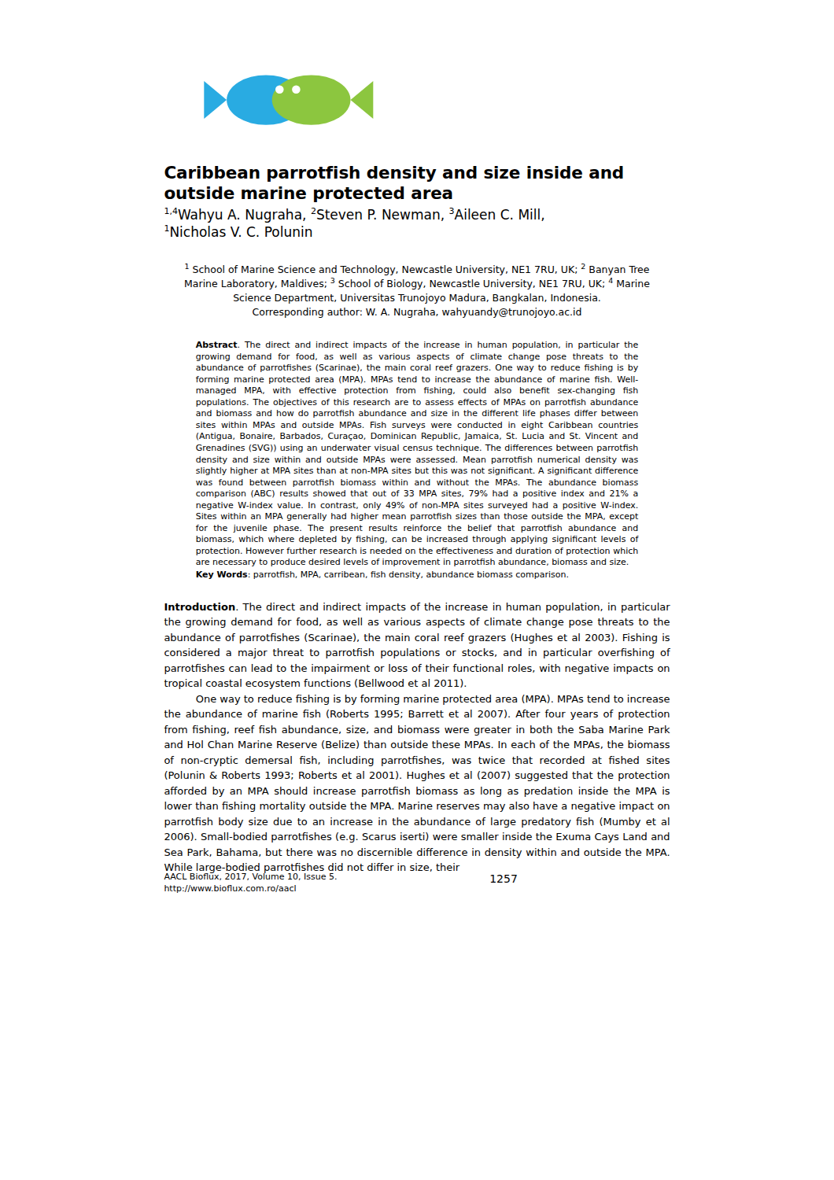Caribbean parrotfish density and size inside and outside marine protected area
1,4Wahyu A. Nugraha, 2Steven P. Newman, 3Aileen C. Mill,
1Nicholas V. C. Polunin
1 School of Marine Science and Technology, Newcastle University, NE1 7RU, UK; 2 Banyan Tree Marine Laboratory, Maldives; 3 School of Biology, Newcastle University, NE1 7RU, UK; 4 Marine Science Department, Universitas Trunojoyo Madura, Bangkalan, Indonesia.
Corresponding author: W. A. Nugraha, wahyuandy@trunojoyo.ac.id
Abstract. The direct and indirect impacts of the increase in human population, in particular the growing demand for food, as well as various aspects of climate change pose threats to the abundance of parrotfishes (Scarinae), the main coral reef grazers. One way to reduce fishing is by forming marine protected area (MPA). MPAs tend to increase the abundance of marine fish. Well-managed MPA, with effective protection from fishing, could also benefit sex-changing fish populations. The objectives of this research are to assess effects of MPAs on parrotfish abundance and biomass and how do parrotfish abundance and size in the different life phases differ between sites within MPAs and outside MPAs. Fish surveys were conducted in eight Caribbean countries (Antigua, Bonaire, Barbados, Curaçao, Dominican Republic, Jamaica, St. Lucia and St. Vincent and Grenadines (SVG)) using an underwater visual census technique. The differences between parrotfish density and size within and outside MPAs were assessed. Mean parrotfish numerical density was slightly higher at MPA sites than at non-MPA sites but this was not significant. A significant difference was found between parrotfish biomass within and without the MPAs. The abundance biomass comparison (ABC) results showed that out of 33 MPA sites, 79% had a positive index and 21% a negative W-index value. In contrast, only 49% of non-MPA sites surveyed had a positive W-index. Sites within an MPA generally had higher mean parrotfish sizes than those outside the MPA, except for the juvenile phase. The present results reinforce the belief that parrotfish abundance and biomass, which where depleted by fishing, can be increased through applying significant levels of protection. However further research is needed on the effectiveness and duration of protection which are necessary to produce desired levels of improvement in parrotfish abundance, biomass and size.
Key Words: parrotfish, MPA, carribean, fish density, abundance biomass comparison.
Introduction. The direct and indirect impacts of the increase in human population, in particular the growing demand for food, as well as various aspects of climate change pose threats to the abundance of parrotfishes (Scarinae), the main coral reef grazers (Hughes et al 2003). Fishing is considered a major threat to parrotfish populations or stocks, and in particular overfishing of parrotfishes can lead to the impairment or loss of their functional roles, with negative impacts on tropical coastal ecosystem functions (Bellwood et al 2011).
One way to reduce fishing is by forming marine protected area (MPA). MPAs tend to increase the abundance of marine fish (Roberts 1995; Barrett et al 2007). After four years of protection from fishing, reef fish abundance, size, and biomass were greater in both the Saba Marine Park and Hol Chan Marine Reserve (Belize) than outside these MPAs. In each of the MPAs, the biomass of non-cryptic demersal fish, including parrotfishes, was twice that recorded at fished sites (Polunin & Roberts 1993; Roberts et al 2001). Hughes et al (2007) suggested that the protection afforded by an MPA should increase parrotfish biomass as long as predation inside the MPA is lower than fishing mortality outside the MPA. Marine reserves may also have a negative impact on parrotfish body size due to an increase in the abundance of large predatory fish (Mumby et al 2006). Small-bodied parrotfishes (e.g. Scarus iserti) were smaller inside the Exuma Cays Land and Sea Park, Bahama, but there was no discernible difference in density within and outside the MPA. While large-bodied parrotfishes did not differ in size, their
AACL Bioflux, 2017, Volume 10, Issue 5.
http://www.bioflux.com.ro/aacl
1257